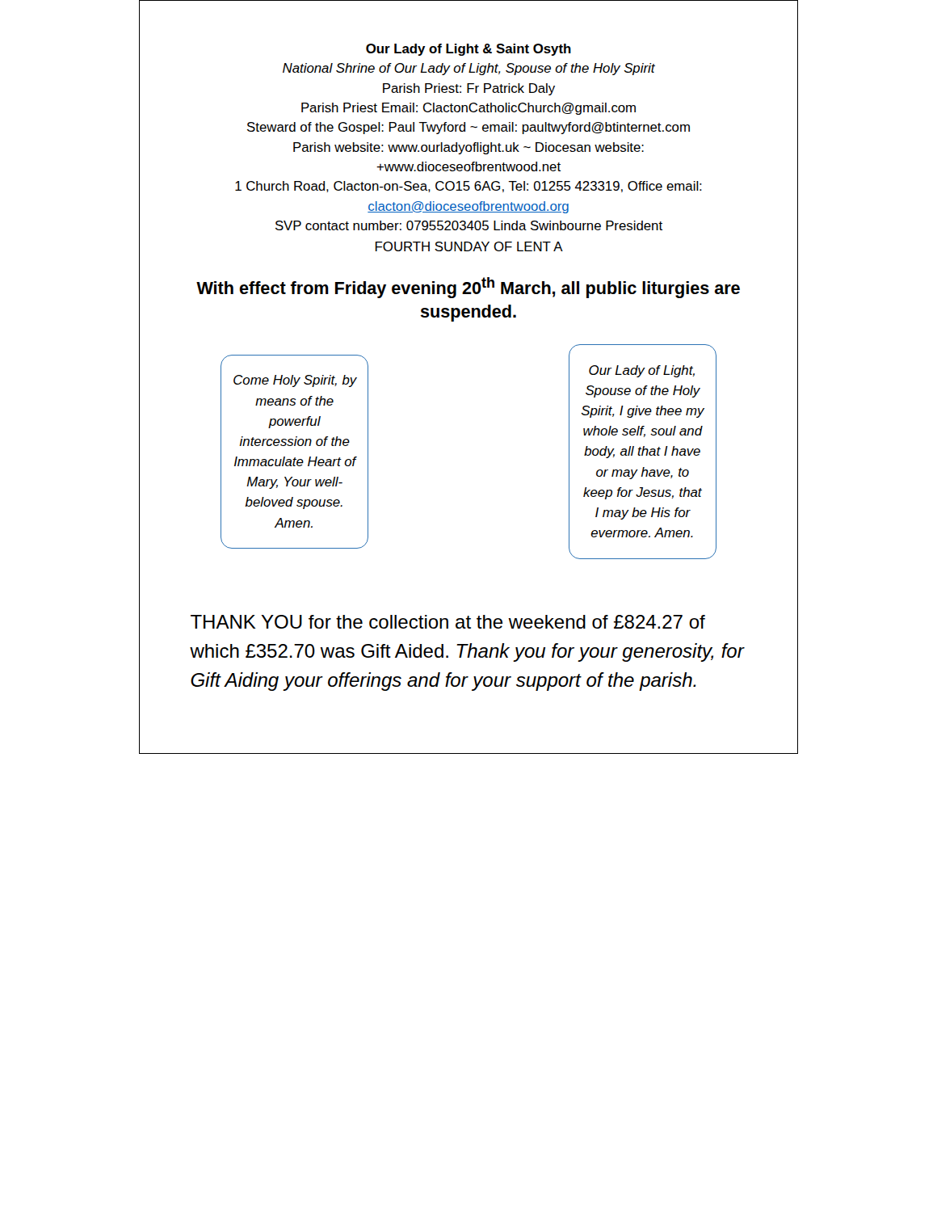Our Lady of Light & Saint Osyth
National Shrine of Our Lady of Light, Spouse of the Holy Spirit
Parish Priest: Fr Patrick Daly
Parish Priest Email: ClactonCatholicChurch@gmail.com
Steward of the Gospel: Paul Twyford ~ email: paultwyford@btinternet.com
Parish website: www.ourladyoflight.uk ~ Diocesan website:
+www.dioceseofbrentwood.net
1 Church Road, Clacton-on-Sea, CO15 6AG, Tel: 01255 423319, Office email:
clacton@dioceseofbrentwood.org
SVP contact number: 07955203405 Linda Swinbourne President
FOURTH SUNDAY OF LENT A
With effect from Friday evening 20th March, all public liturgies are suspended.
Come Holy Spirit, by means of the powerful intercession of the Immaculate Heart of Mary, Your well-beloved spouse. Amen.
Our Lady of Light, Spouse of the Holy Spirit, I give thee my whole self, soul and body, all that I have or may have, to keep for Jesus, that I may be His for evermore. Amen.
THANK YOU for the collection at the weekend of £824.27 of which £352.70 was Gift Aided. Thank you for your generosity, for Gift Aiding your offerings and for your support of the parish.